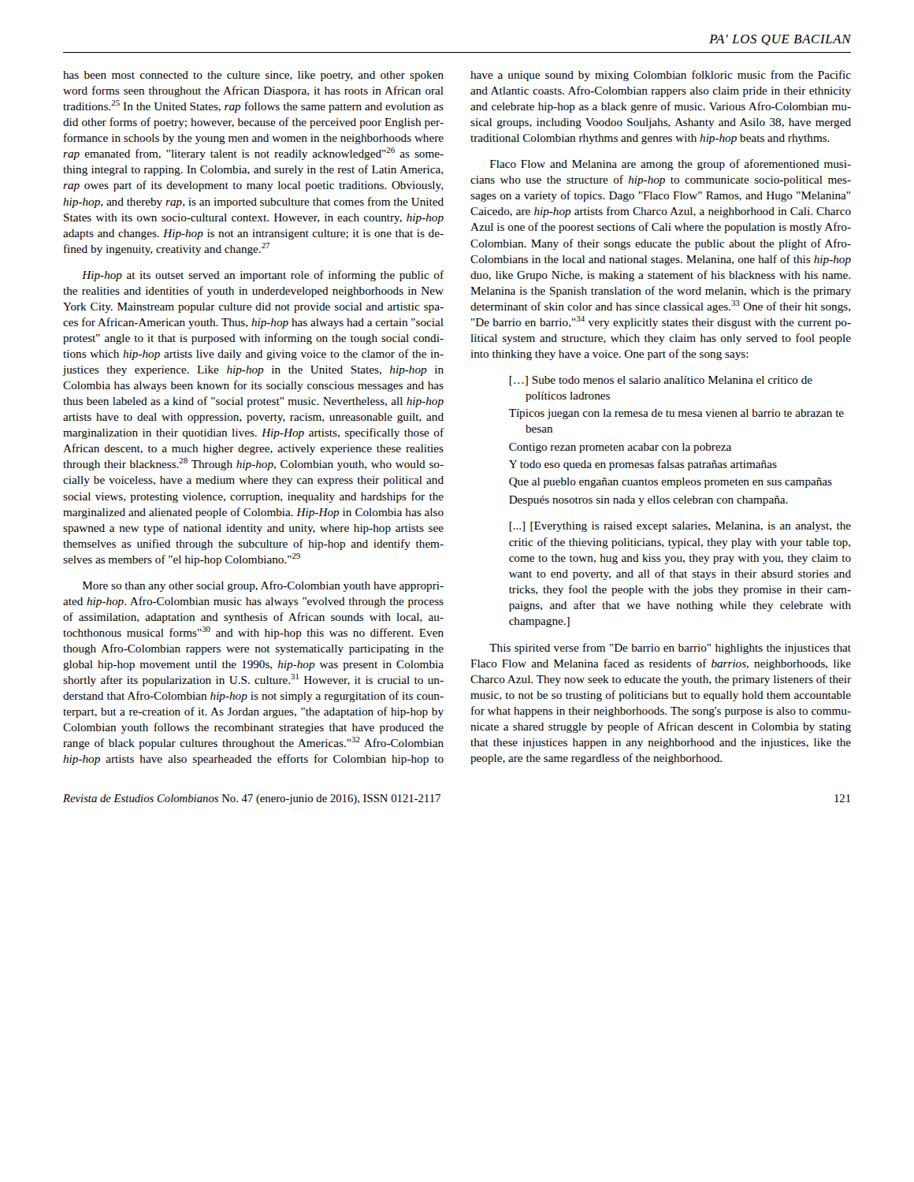PA' LOS QUE BACILAN
has been most connected to the culture since, like poetry, and other spoken word forms seen throughout the African Diaspora, it has roots in African oral traditions.25 In the United States, rap follows the same pattern and evolution as did other forms of poetry; however, because of the perceived poor English performance in schools by the young men and women in the neighborhoods where rap emanated from, "literary talent is not readily acknowledged"26 as something integral to rapping. In Colombia, and surely in the rest of Latin America, rap owes part of its development to many local poetic traditions. Obviously, hip-hop, and thereby rap, is an imported subculture that comes from the United States with its own socio-cultural context. However, in each country, hip-hop adapts and changes. Hip-hop is not an intransigent culture; it is one that is defined by ingenuity, creativity and change.27
Hip-hop at its outset served an important role of informing the public of the realities and identities of youth in underdeveloped neighborhoods in New York City. Mainstream popular culture did not provide social and artistic spaces for African-American youth. Thus, hip-hop has always had a certain "social protest" angle to it that is purposed with informing on the tough social conditions which hip-hop artists live daily and giving voice to the clamor of the injustices they experience. Like hip-hop in the United States, hip-hop in Colombia has always been known for its socially conscious messages and has thus been labeled as a kind of "social protest" music. Nevertheless, all hip-hop artists have to deal with oppression, poverty, racism, unreasonable guilt, and marginalization in their quotidian lives. Hip-Hop artists, specifically those of African descent, to a much higher degree, actively experience these realities through their blackness.28 Through hip-hop, Colombian youth, who would socially be voiceless, have a medium where they can express their political and social views, protesting violence, corruption, inequality and hardships for the marginalized and alienated people of Colombia. Hip-Hop in Colombia has also spawned a new type of national identity and unity, where hip-hop artists see themselves as unified through the subculture of hip-hop and identify themselves as members of "el hip-hop Colombiano."29
More so than any other social group, Afro-Colombian youth have appropriated hip-hop. Afro-Colombian music has always "evolved through the process of assimilation, adaptation and synthesis of African sounds with local, autochthonous musical forms"30 and with hip-hop this was no different. Even though Afro-Colombian rappers were not systematically participating in the global hip-hop movement until the 1990s, hip-hop was present in Colombia shortly after its popularization in U.S. culture.31 However, it is crucial to understand that Afro-Colombian hip-hop is not simply a regurgitation of its counterpart, but a re-creation of it. As Jordan argues, "the adaptation of hip-hop by Colombian youth follows the recombinant strategies that have produced the range of black popular cultures throughout the Americas."32 Afro-Colombian hip-hop artists have also spearheaded the efforts for Colombian hip-hop to have a unique sound by mixing Colombian folkloric music from the Pacific and Atlantic coasts. Afro-Colombian rappers also claim pride in their ethnicity and celebrate hip-hop as a black genre of music. Various Afro-Colombian musical groups, including Voodoo Souljahs, Ashanty and Asilo 38, have merged traditional Colombian rhythms and genres with hip-hop beats and rhythms.
Flaco Flow and Melanina are among the group of aforementioned musicians who use the structure of hip-hop to communicate socio-political messages on a variety of topics. Dago "Flaco Flow" Ramos, and Hugo "Melanina" Caicedo, are hip-hop artists from Charco Azul, a neighborhood in Cali. Charco Azul is one of the poorest sections of Cali where the population is mostly Afro-Colombian. Many of their songs educate the public about the plight of Afro-Colombians in the local and national stages. Melanina, one half of this hip-hop duo, like Grupo Niche, is making a statement of his blackness with his name. Melanina is the Spanish translation of the word melanin, which is the primary determinant of skin color and has since classical ages.33 One of their hit songs, "De barrio en barrio,"34 very explicitly states their disgust with the current political system and structure, which they claim has only served to fool people into thinking they have a voice. One part of the song says:
[…] Sube todo menos el salario analítico Melanina el crítico de políticos ladrones
Típicos juegan con la remesa de tu mesa vienen al barrio te abrazan te besan
Contigo rezan prometen acabar con la pobreza
Y todo eso queda en promesas falsas patrañas artimañas
Que al pueblo engañan cuantos empleos prometen en sus campañas
Después nosotros sin nada y ellos celebran con champaña.
[...] [Everything is raised except salaries, Melanina, is an analyst, the critic of the thieving politicians, typical, they play with your table top, come to the town, hug and kiss you, they pray with you, they claim to want to end poverty, and all of that stays in their absurd stories and tricks, they fool the people with the jobs they promise in their campaigns, and after that we have nothing while they celebrate with champagne.]
This spirited verse from "De barrio en barrio" highlights the injustices that Flaco Flow and Melanina faced as residents of barrios, neighborhoods, like Charco Azul. They now seek to educate the youth, the primary listeners of their music, to not be so trusting of politicians but to equally hold them accountable for what happens in their neighborhoods. The song's purpose is also to communicate a shared struggle by people of African descent in Colombia by stating that these injustices happen in any neighborhood and the injustices, like the people, are the same regardless of the neighborhood.
Revista de Estudios Colombianos No. 47 (enero-junio de 2016), ISSN 0121-2117
121